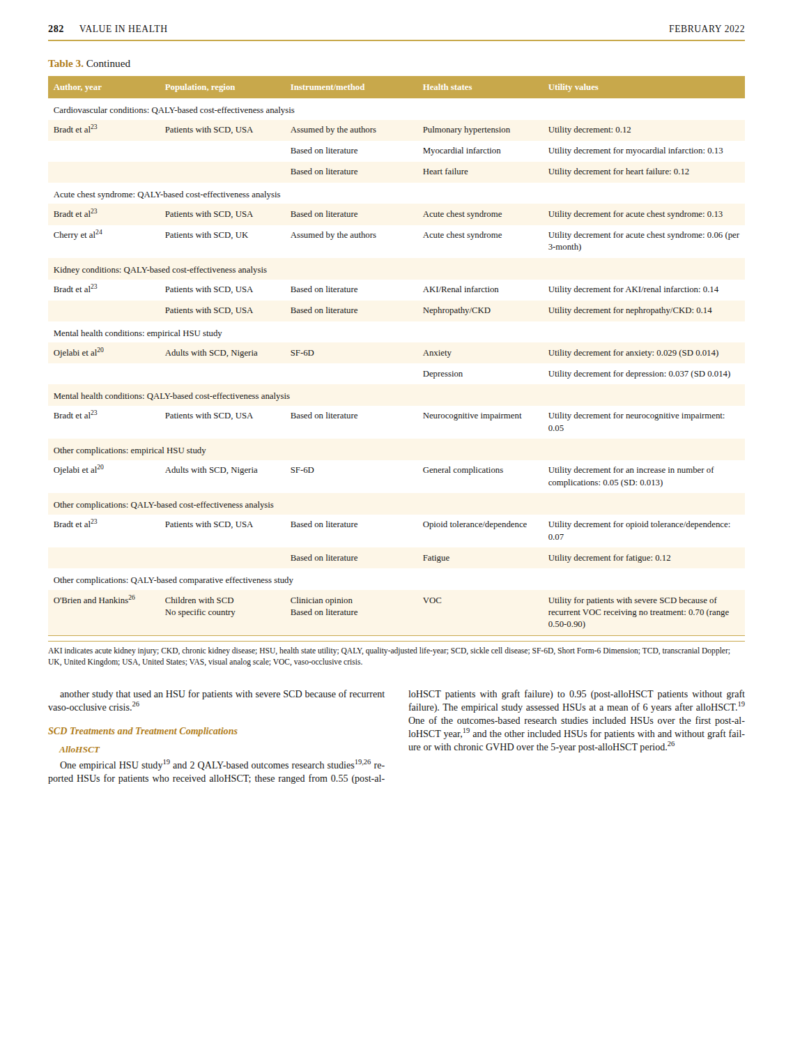282 Value in Health
February 2022
Table 3. Continued
| Author, year | Population, region | Instrument/method | Health states | Utility values |
| --- | --- | --- | --- | --- |
| Cardiovascular conditions: QALY-based cost-effectiveness analysis |
| Bradt et al 23 | Patients with SCD, USA | Assumed by the authors | Pulmonary hypertension | Utility decrement: 0.12 |
| | | Based on literature | Myocardial infarction | Utility decrement for myocardial infarction: 0.13 |
| | | Based on literature | Heart failure | Utility decrement for heart failure: 0.12 |
| Acute chest syndrome: QALY-based cost-effectiveness analysis |
| Bradt et al 23 | Patients with SCD, USA | Based on literature | Acute chest syndrome | Utility decrement for acute chest syndrome: 0.13 |
| Cherry et al 24 | Patients with SCD, UK | Assumed by the authors | Acute chest syndrome | Utility decrement for acute chest syndrome: 0.06 (per 3-month) |
| Kidney conditions: QALY-based cost-effectiveness analysis |
| Bradt et al 23 | Patients with SCD, USA | Based on literature | AKI/Renal infarction | Utility decrement for AKI/renal infarction: 0.14 |
| | Patients with SCD, USA | Based on literature | Nephropathy/CKD | Utility decrement for nephropathy/CKD: 0.14 |
| Mental health conditions: empirical HSU study |
| Ojelabi et al 20 | Adults with SCD, Nigeria | SF-6D | Anxiety | Utility decrement for anxiety: 0.029 (SD 0.014) |
| | | | Depression | Utility decrement for depression: 0.037 (SD 0.014) |
| Mental health conditions: QALY-based cost-effectiveness analysis |
| Bradt et al 23 | Patients with SCD, USA | Based on literature | Neurocognitive impairment | Utility decrement for neurocognitive impairment: 0.05 |
| Other complications: empirical HSU study |
| Ojelabi et al 20 | Adults with SCD, Nigeria | SF-6D | General complications | Utility decrement for an increase in number of complications: 0.05 (SD: 0.013) |
| Other complications: QALY-based cost-effectiveness analysis |
| Bradt et al 23 | Patients with SCD, USA | Based on literature | Opioid tolerance/dependence | Utility decrement for opioid tolerance/dependence: 0.07 |
| | | Based on literature | Fatigue | Utility decrement for fatigue: 0.12 |
| Other complications: QALY-based comparative effectiveness study |
| O'Brien and Hankins 26 | Children with SCD No specific country | Clinician opinion Based on literature | VOC | Utility for patients with severe SCD because of recurrent VOC receiving no treatment: 0.70 (range 0.50-0.90) |
AKI indicates acute kidney injury; CKD, chronic kidney disease; HSU, health state utility; QALY, quality-adjusted life-year; SCD, sickle cell disease; SF-6D, Short Form-6 Dimension; TCD, transcranial Doppler; UK, United Kingdom; USA, United States; VAS, visual analog scale; VOC, vaso-occlusive crisis.
another study that used an HSU for patients with severe SCD because of recurrent vaso-occlusive crisis.26
SCD Treatments and Treatment Complications
AlloHSCT
One empirical HSU study19 and 2 QALY-based outcomes research studies19,26 reported HSUs for patients who received alloHSCT; these ranged from 0.55 (post-alloHSCT patients with graft failure) to 0.95 (post-alloHSCT patients without graft failure). The empirical study assessed HSUs at a mean of 6 years after alloHSCT.19 One of the outcomes-based research studies included HSUs over the first post-alloHSCT year,19 and the other included HSUs for patients with and without graft failure or with chronic GVHD over the 5-year post-alloHSCT period.26